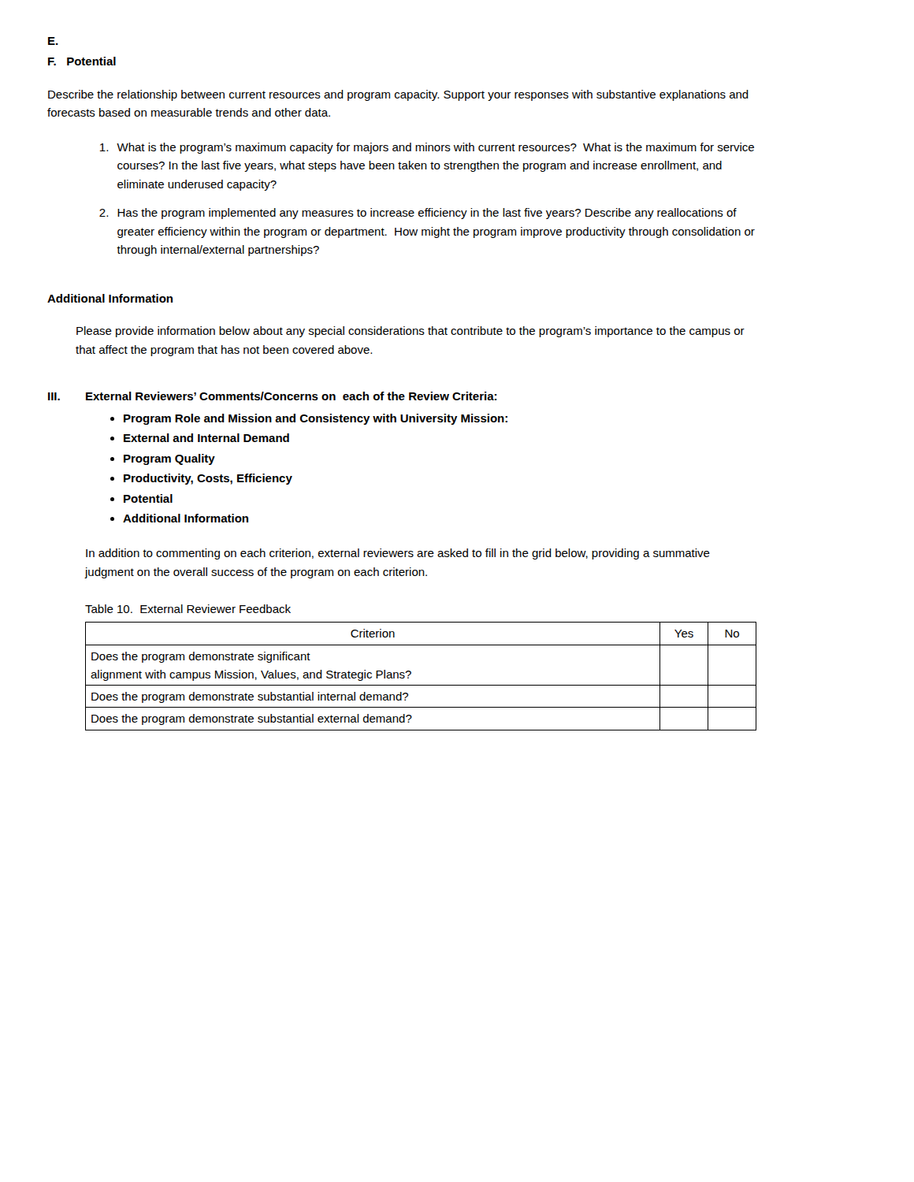E.
F. Potential
Describe the relationship between current resources and program capacity. Support your responses with substantive explanations and forecasts based on measurable trends and other data.
What is the program’s maximum capacity for majors and minors with current resources? What is the maximum for service courses? In the last five years, what steps have been taken to strengthen the program and increase enrollment, and eliminate underused capacity?
Has the program implemented any measures to increase efficiency in the last five years? Describe any reallocations of greater efficiency within the program or department. How might the program improve productivity through consolidation or through internal/external partnerships?
Additional Information
Please provide information below about any special considerations that contribute to the program’s importance to the campus or that affect the program that has not been covered above.
III.
External Reviewers’ Comments/Concerns on each of the Review Criteria:
Program Role and Mission and Consistency with University Mission:
External and Internal Demand
Program Quality
Productivity, Costs, Efficiency
Potential
Additional Information
In addition to commenting on each criterion, external reviewers are asked to fill in the grid below, providing a summative judgment on the overall success of the program on each criterion.
Table 10. External Reviewer Feedback
| Criterion | Yes | No |
| --- | --- | --- |
| Does the program demonstrate significant alignment with campus Mission, Values, and Strategic Plans? | | |
| Does the program demonstrate substantial internal demand? | | |
| Does the program demonstrate substantial external demand? | | |